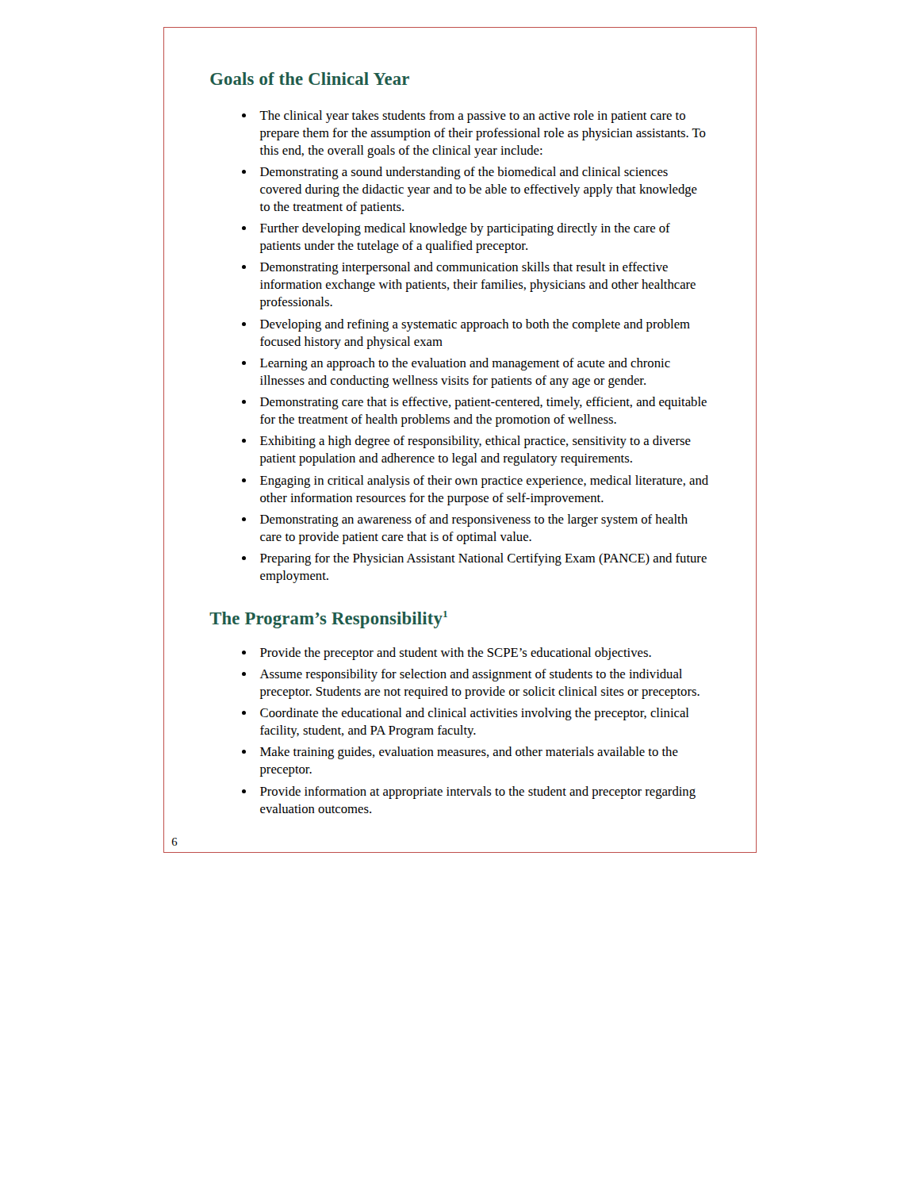Goals of the Clinical Year
The clinical year takes students from a passive to an active role in patient care to prepare them for the assumption of their professional role as physician assistants. To this end, the overall goals of the clinical year include:
Demonstrating a sound understanding of the biomedical and clinical sciences covered during the didactic year and to be able to effectively apply that knowledge to the treatment of patients.
Further developing medical knowledge by participating directly in the care of patients under the tutelage of a qualified preceptor.
Demonstrating interpersonal and communication skills that result in effective information exchange with patients, their families, physicians and other healthcare professionals.
Developing and refining a systematic approach to both the complete and problem focused history and physical exam
Learning an approach to the evaluation and management of acute and chronic illnesses and conducting wellness visits for patients of any age or gender.
Demonstrating care that is effective, patient-centered, timely, efficient, and equitable for the treatment of health problems and the promotion of wellness.
Exhibiting a high degree of responsibility, ethical practice, sensitivity to a diverse patient population and adherence to legal and regulatory requirements.
Engaging in critical analysis of their own practice experience, medical literature, and other information resources for the purpose of self-improvement.
Demonstrating an awareness of and responsiveness to the larger system of health care to provide patient care that is of optimal value.
Preparing for the Physician Assistant National Certifying Exam (PANCE) and future employment.
The Program’s Responsibility1
Provide the preceptor and student with the SCPE’s educational objectives.
Assume responsibility for selection and assignment of students to the individual preceptor. Students are not required to provide or solicit clinical sites or preceptors.
Coordinate the educational and clinical activities involving the preceptor, clinical facility, student, and PA Program faculty.
Make training guides, evaluation measures, and other materials available to the preceptor.
Provide information at appropriate intervals to the student and preceptor regarding evaluation outcomes.
6